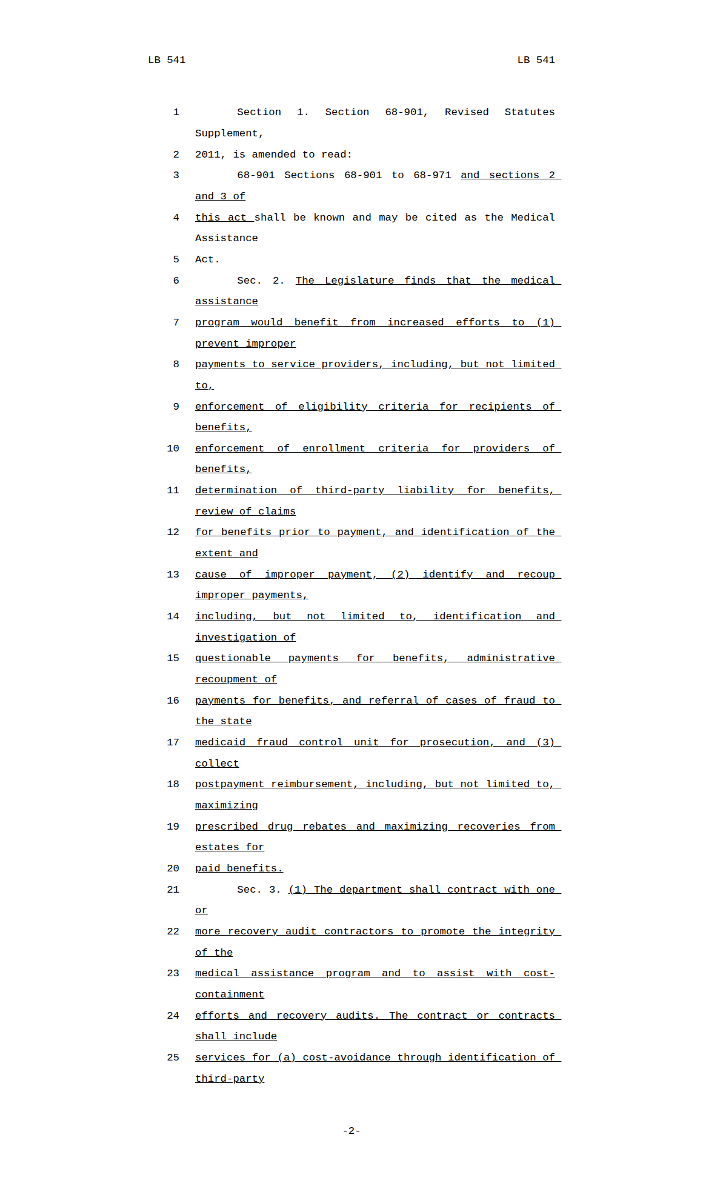LB 541 LB 541
1 Section 1. Section 68-901, Revised Statutes Supplement,
22011, is amended to read:
3 68-901 Sections 68-901 to 68-971 and sections 2 and 3 of
4 this act shall be known and may be cited as the Medical Assistance
5 Act.
6 Sec. 2. The Legislature finds that the medical assistance
7 program would benefit from increased efforts to (1) prevent improper
8 payments to service providers, including, but not limited to,
9 enforcement of eligibility criteria for recipients of benefits,
10 enforcement of enrollment criteria for providers of benefits,
11 determination of third-party liability for benefits, review of claims
12 for benefits prior to payment, and identification of the extent and
13 cause of improper payment, (2) identify and recoup improper payments,
14 including, but not limited to, identification and investigation of
15 questionable payments for benefits, administrative recoupment of
16 payments for benefits, and referral of cases of fraud to the state
17 medicaid fraud control unit for prosecution, and (3) collect
18 postpayment reimbursement, including, but not limited to, maximizing
19 prescribed drug rebates and maximizing recoveries from estates for
20 paid benefits.
21 Sec. 3. (1) The department shall contract with one or
22 more recovery audit contractors to promote the integrity of the
23 medical assistance program and to assist with cost-containment
24 efforts and recovery audits. The contract or contracts shall include
25 services for (a) cost-avoidance through identification of third-party
-2-